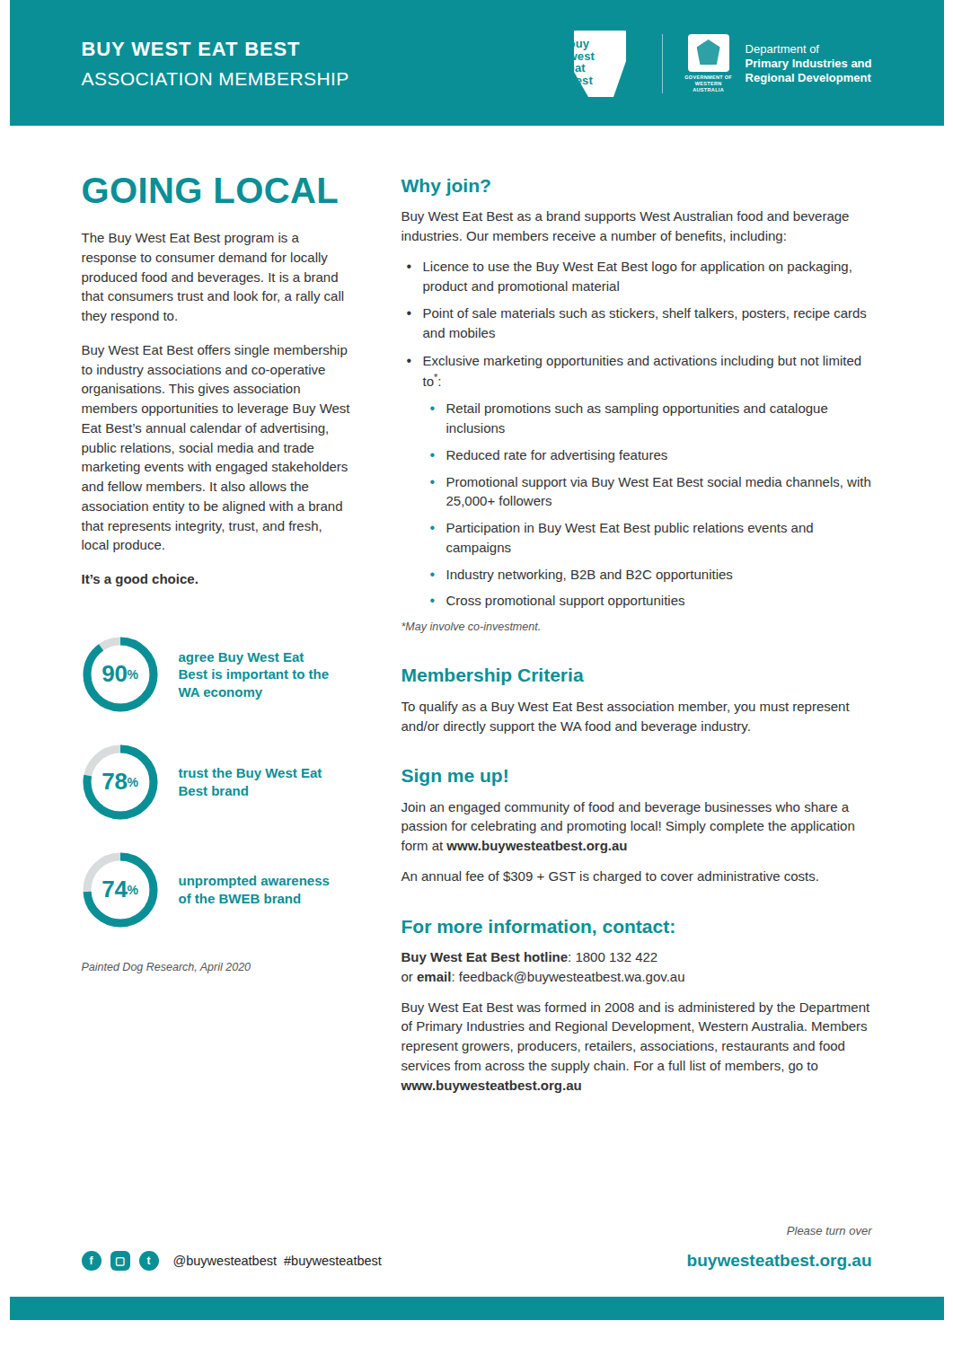Buy West Eat Best
Association Membership
buy
west
eat
best
GOVERNMENT OF
WESTERN AUSTRALIA
Department of
Primary Industries and
Regional Development
GOING LOCAL
The Buy West Eat Best program is a response to consumer demand for locally produced food and beverages. It is a brand that consumers trust and look for, a rally call they respond to.
Buy West Eat Best offers single membership to industry associations and co-operative organisations. This gives association members opportunities to leverage Buy West Eat Best’s annual calendar of advertising, public relations, social media and trade marketing events with engaged stakeholders and fellow members. It also allows the association entity to be aligned with a brand that represents integrity, trust, and fresh, local produce.
It’s a good choice.
90%
agree Buy West Eat Best is important to the WA economy
78%
trust the Buy West Eat Best brand
74%
unprompted awareness of the BWEB brand
Painted Dog Research, April 2020
Why join?
Buy West Eat Best as a brand supports West Australian food and beverage industries. Our members receive a number of benefits, including:
Licence to use the Buy West Eat Best logo for application on packaging, product and promotional material
Point of sale materials such as stickers, shelf talkers, posters, recipe cards and mobiles
Exclusive marketing opportunities and activations including but not limited to*:
Retail promotions such as sampling opportunities and catalogue inclusions
Reduced rate for advertising features
Promotional support via Buy West Eat Best social media channels, with 25,000+ followers
Participation in Buy West Eat Best public relations events and campaigns
Industry networking, B2B and B2C opportunities
Cross promotional support opportunities
*May involve co-investment.
Membership Criteria
To qualify as a Buy West Eat Best association member, you must represent and/or directly support the WA food and beverage industry.
Sign me up!
Join an engaged community of food and beverage businesses who share a passion for celebrating and promoting local! Simply complete the application form at www.buywesteatbest.org.au
An annual fee of $309 + GST is charged to cover administrative costs.
For more information, contact:
Buy West Eat Best hotline: 1800 132 422
or email: feedback@buywesteatbest.wa.gov.au
Buy West Eat Best was formed in 2008 and is administered by the Department of Primary Industries and Regional Development, Western Australia. Members represent growers, producers, retailers, associations, restaurants and food services from across the supply chain. For a full list of members, go to www.buywesteatbest.org.au
Please turn over
f ▢ t @buywesteatbest #buywesteatbest
buywesteatbest.org.au